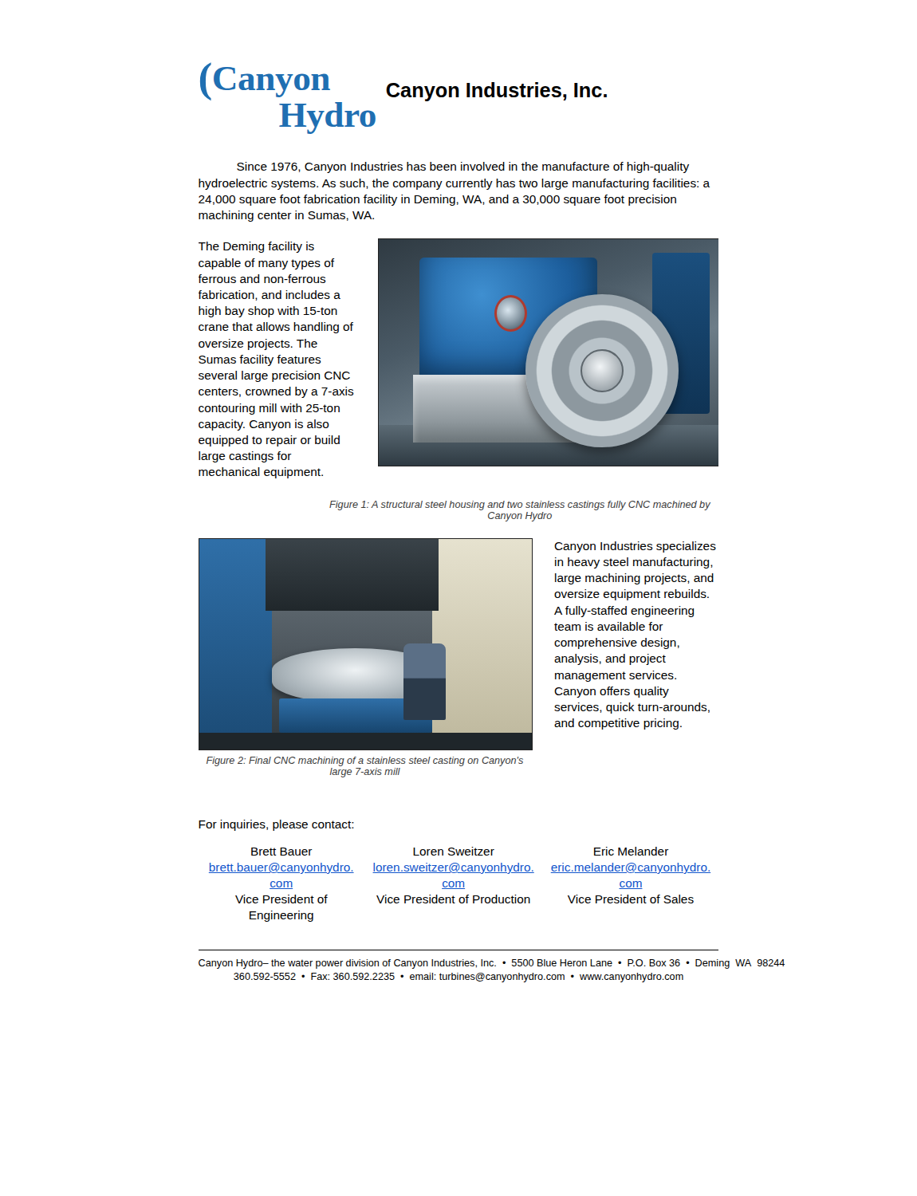(Canyon
Hydro
Canyon Industries, Inc.
Since 1976, Canyon Industries has been involved in the manufacture of high-quality hydroelectric systems. As such, the company currently has two large manufacturing facilities: a 24,000 square foot fabrication facility in Deming, WA, and a 30,000 square foot precision machining center in Sumas, WA.
The Deming facility is capable of many types of ferrous and non-ferrous fabrication, and includes a high bay shop with 15-ton crane that allows handling of oversize projects. The Sumas facility features several large precision CNC centers, crowned by a 7-axis contouring mill with 25-ton capacity. Canyon is also equipped to repair or build large castings for mechanical equipment.
Figure 1: A structural steel housing and two stainless castings fully CNC machined by Canyon Hydro
Canyon Industries specializes in heavy steel manufacturing, large machining projects, and oversize equipment rebuilds. A fully-staffed engineering team is available for comprehensive design, analysis, and project management services. Canyon offers quality services, quick turn-arounds, and competitive pricing.
Figure 2: Final CNC machining of a stainless steel casting on Canyon's large 7-axis mill
For inquiries, please contact:
| Brett Bauer | Loren Sweitzer | Eric Melander |
| brett.bauer@canyonhydro.com | loren.sweitzer@canyonhydro.com | eric.melander@canyonhydro.com |
| Vice President of Engineering | Vice President of Production | Vice President of Sales |
Canyon Hydro– the water power division of Canyon Industries, Inc. • 5500 Blue Heron Lane • P.O. Box 36 • Deming WA 98244
360.592-5552 • Fax: 360.592.2235 • email: turbines@canyonhydro.com • www.canyonhydro.com